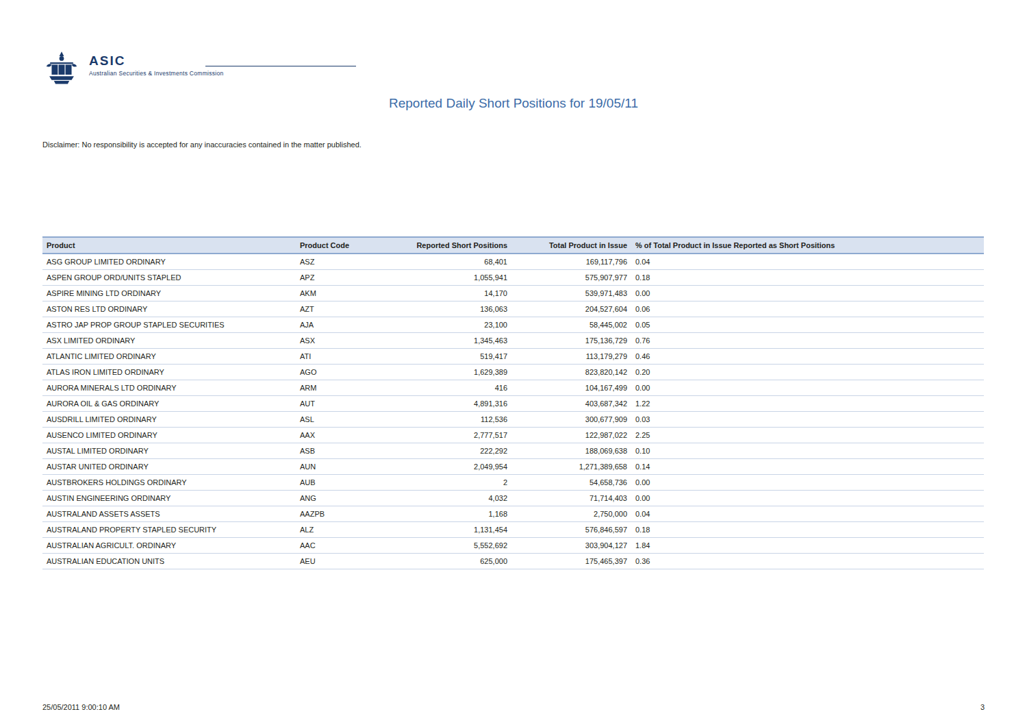ASIC
Australian Securities & Investments Commission
Reported Daily Short Positions for 19/05/11
Disclaimer: No responsibility is accepted for any inaccuracies contained in the matter published.
| Product | Product Code | Reported Short Positions | Total Product in Issue | % of Total Product in Issue Reported as Short Positions |
| --- | --- | --- | --- | --- |
| ASG GROUP LIMITED ORDINARY | ASZ | 68,401 | 169,117,796 | 0.04 |
| ASPEN GROUP ORD/UNITS STAPLED | APZ | 1,055,941 | 575,907,977 | 0.18 |
| ASPIRE MINING LTD ORDINARY | AKM | 14,170 | 539,971,483 | 0.00 |
| ASTON RES LTD ORDINARY | AZT | 136,063 | 204,527,604 | 0.06 |
| ASTRO JAP PROP GROUP STAPLED SECURITIES | AJA | 23,100 | 58,445,002 | 0.05 |
| ASX LIMITED ORDINARY | ASX | 1,345,463 | 175,136,729 | 0.76 |
| ATLANTIC LIMITED ORDINARY | ATI | 519,417 | 113,179,279 | 0.46 |
| ATLAS IRON LIMITED ORDINARY | AGO | 1,629,389 | 823,820,142 | 0.20 |
| AURORA MINERALS LTD ORDINARY | ARM | 416 | 104,167,499 | 0.00 |
| AURORA OIL & GAS ORDINARY | AUT | 4,891,316 | 403,687,342 | 1.22 |
| AUSDRILL LIMITED ORDINARY | ASL | 112,536 | 300,677,909 | 0.03 |
| AUSENCO LIMITED ORDINARY | AAX | 2,777,517 | 122,987,022 | 2.25 |
| AUSTAL LIMITED ORDINARY | ASB | 222,292 | 188,069,638 | 0.10 |
| AUSTAR UNITED ORDINARY | AUN | 2,049,954 | 1,271,389,658 | 0.14 |
| AUSTBROKERS HOLDINGS ORDINARY | AUB | 2 | 54,658,736 | 0.00 |
| AUSTIN ENGINEERING ORDINARY | ANG | 4,032 | 71,714,403 | 0.00 |
| AUSTRALAND ASSETS ASSETS | AAZPB | 1,168 | 2,750,000 | 0.04 |
| AUSTRALAND PROPERTY STAPLED SECURITY | ALZ | 1,131,454 | 576,846,597 | 0.18 |
| AUSTRALIAN AGRICULT. ORDINARY | AAC | 5,552,692 | 303,904,127 | 1.84 |
| AUSTRALIAN EDUCATION UNITS | AEU | 625,000 | 175,465,397 | 0.36 |
25/05/2011 9:00:10 AM
3